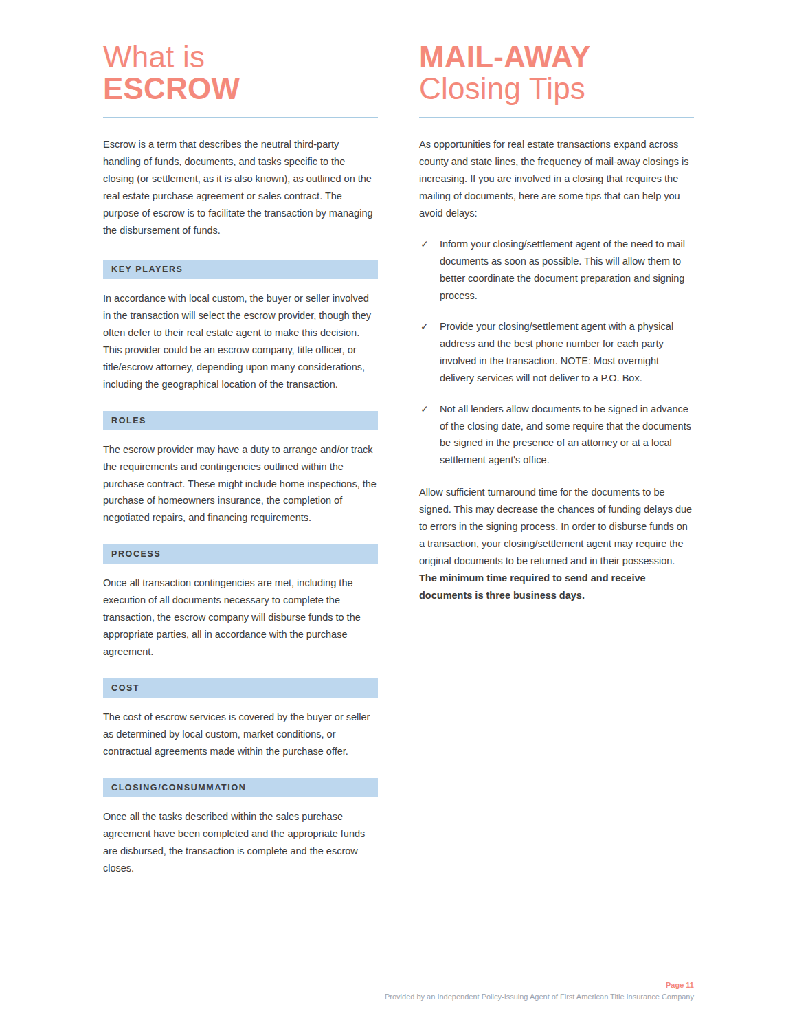What is ESCROW
Escrow is a term that describes the neutral third-party handling of funds, documents, and tasks specific to the closing (or settlement, as it is also known), as outlined on the real estate purchase agreement or sales contract. The purpose of escrow is to facilitate the transaction by managing the disbursement of funds.
Key Players
In accordance with local custom, the buyer or seller involved in the transaction will select the escrow provider, though they often defer to their real estate agent to make this decision. This provider could be an escrow company, title officer, or title/escrow attorney, depending upon many considerations, including the geographical location of the transaction.
Roles
The escrow provider may have a duty to arrange and/or track the requirements and contingencies outlined within the purchase contract. These might include home inspections, the purchase of homeowners insurance, the completion of negotiated repairs, and financing requirements.
Process
Once all transaction contingencies are met, including the execution of all documents necessary to complete the transaction, the escrow company will disburse funds to the appropriate parties, all in accordance with the purchase agreement.
Cost
The cost of escrow services is covered by the buyer or seller as determined by local custom, market conditions, or contractual agreements made within the purchase offer.
Closing/Consummation
Once all the tasks described within the sales purchase agreement have been completed and the appropriate funds are disbursed, the transaction is complete and the escrow closes.
MAIL-AWAY Closing Tips
As opportunities for real estate transactions expand across county and state lines, the frequency of mail-away closings is increasing. If you are involved in a closing that requires the mailing of documents, here are some tips that can help you avoid delays:
Inform your closing/settlement agent of the need to mail documents as soon as possible. This will allow them to better coordinate the document preparation and signing process.
Provide your closing/settlement agent with a physical address and the best phone number for each party involved in the transaction. NOTE: Most overnight delivery services will not deliver to a P.O. Box.
Not all lenders allow documents to be signed in advance of the closing date, and some require that the documents be signed in the presence of an attorney or at a local settlement agent's office.
Allow sufficient turnaround time for the documents to be signed. This may decrease the chances of funding delays due to errors in the signing process. In order to disburse funds on a transaction, your closing/settlement agent may require the original documents to be returned and in their possession. The minimum time required to send and receive documents is three business days.
Page 11 Provided by an Independent Policy-Issuing Agent of First American Title Insurance Company